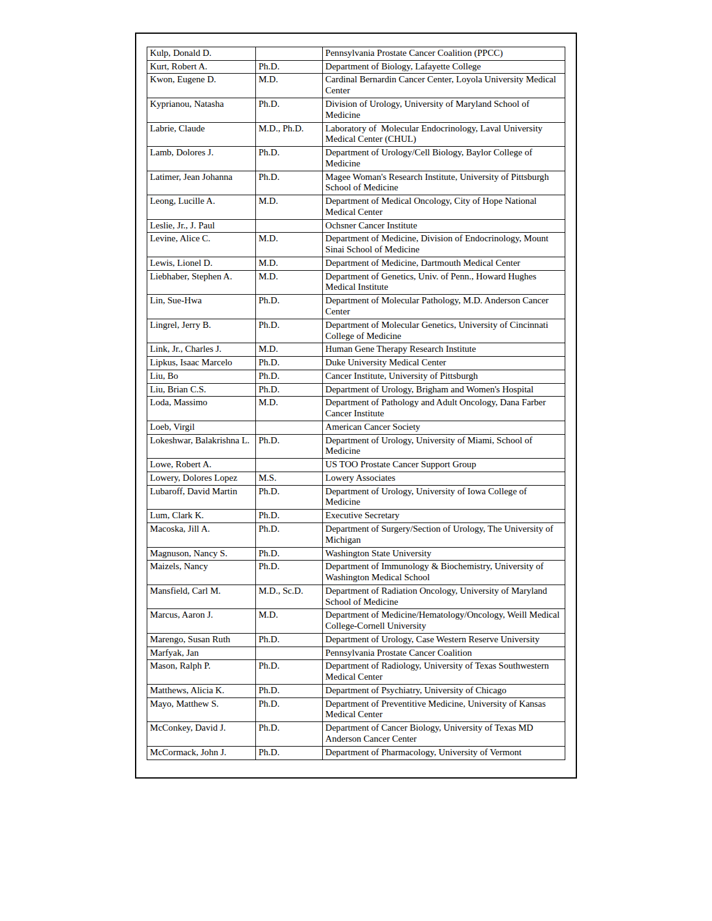| Kulp, Donald D. | | Pennsylvania Prostate Cancer Coalition (PPCC) |
| Kurt, Robert A. | Ph.D. | Department of Biology, Lafayette College |
| Kwon, Eugene D. | M.D. | Cardinal Bernardin Cancer Center, Loyola University Medical Center |
| Kyprianou, Natasha | Ph.D. | Division of Urology, University of Maryland School of Medicine |
| Labrie, Claude | M.D., Ph.D. | Laboratory of Molecular Endocrinology, Laval University Medical Center (CHUL) |
| Lamb, Dolores J. | Ph.D. | Department of Urology/Cell Biology, Baylor College of Medicine |
| Latimer, Jean Johanna | Ph.D. | Magee Woman's Research Institute, University of Pittsburgh School of Medicine |
| Leong, Lucille A. | M.D. | Department of Medical Oncology, City of Hope National Medical Center |
| Leslie, Jr., J. Paul | | Ochsner Cancer Institute |
| Levine, Alice C. | M.D. | Department of Medicine, Division of Endocrinology, Mount Sinai School of Medicine |
| Lewis, Lionel D. | M.D. | Department of Medicine, Dartmouth Medical Center |
| Liebhaber, Stephen A. | M.D. | Department of Genetics, Univ. of Penn., Howard Hughes Medical Institute |
| Lin, Sue-Hwa | Ph.D. | Department of Molecular Pathology, M.D. Anderson Cancer Center |
| Lingrel, Jerry B. | Ph.D. | Department of Molecular Genetics, University of Cincinnati College of Medicine |
| Link, Jr., Charles J. | M.D. | Human Gene Therapy Research Institute |
| Lipkus, Isaac Marcelo | Ph.D. | Duke University Medical Center |
| Liu, Bo | Ph.D. | Cancer Institute, University of Pittsburgh |
| Liu, Brian C.S. | Ph.D. | Department of Urology, Brigham and Women's Hospital |
| Loda, Massimo | M.D. | Department of Pathology and Adult Oncology, Dana Farber Cancer Institute |
| Loeb, Virgil | | American Cancer Society |
| Lokeshwar, Balakrishna L. | Ph.D. | Department of Urology, University of Miami, School of Medicine |
| Lowe, Robert A. | | US TOO Prostate Cancer Support Group |
| Lowery, Dolores Lopez | M.S. | Lowery Associates |
| Lubaroff, David Martin | Ph.D. | Department of Urology, University of Iowa College of Medicine |
| Lum, Clark K. | Ph.D. | Executive Secretary |
| Macoska, Jill A. | Ph.D. | Department of Surgery/Section of Urology, The University of Michigan |
| Magnuson, Nancy S. | Ph.D. | Washington State University |
| Maizels, Nancy | Ph.D. | Department of Immunology & Biochemistry, University of Washington Medical School |
| Mansfield, Carl M. | M.D., Sc.D. | Department of Radiation Oncology, University of Maryland School of Medicine |
| Marcus, Aaron J. | M.D. | Department of Medicine/Hematology/Oncology, Weill Medical College-Cornell University |
| Marengo, Susan Ruth | Ph.D. | Department of Urology, Case Western Reserve University |
| Marfyak, Jan | | Pennsylvania Prostate Cancer Coalition |
| Mason, Ralph P. | Ph.D. | Department of Radiology, University of Texas Southwestern Medical Center |
| Matthews, Alicia K. | Ph.D. | Department of Psychiatry, University of Chicago |
| Mayo, Matthew S. | Ph.D. | Department of Preventitive Medicine, University of Kansas Medical Center |
| McConkey, David J. | Ph.D. | Department of Cancer Biology, University of Texas MD Anderson Cancer Center |
| McCormack, John J. | Ph.D. | Department of Pharmacology, University of Vermont |